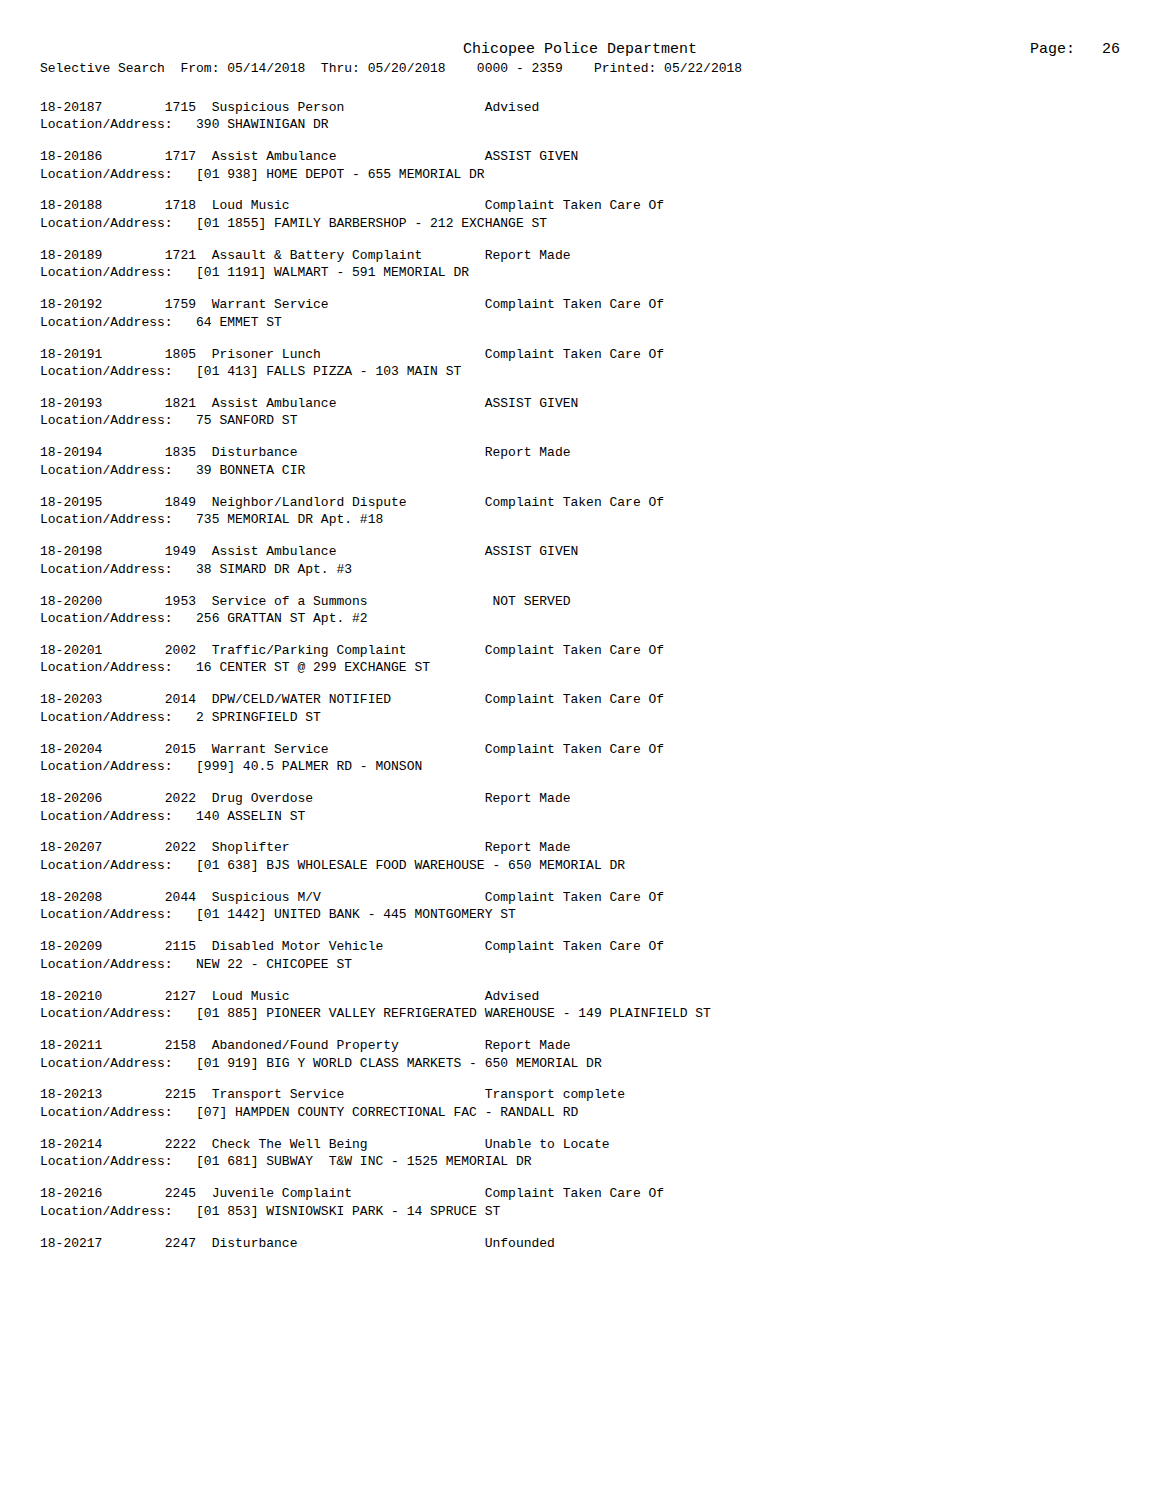Chicopee Police DepartmentPage: 26
Selective Search From: 05/14/2018 Thru: 05/20/2018 0000 - 2359 Printed: 05/22/2018
18-20187 1715 Suspicious Person Advised
Location/Address: 390 SHAWINIGAN DR
18-20186 1717 Assist Ambulance ASSIST GIVEN
Location/Address: [01 938] HOME DEPOT - 655 MEMORIAL DR
18-20188 1718 Loud Music Complaint Taken Care Of
Location/Address: [01 1855] FAMILY BARBERSHOP - 212 EXCHANGE ST
18-20189 1721 Assault & Battery Complaint Report Made
Location/Address: [01 1191] WALMART - 591 MEMORIAL DR
18-20192 1759 Warrant Service Complaint Taken Care Of
Location/Address: 64 EMMET ST
18-20191 1805 Prisoner Lunch Complaint Taken Care Of
Location/Address: [01 413] FALLS PIZZA - 103 MAIN ST
18-20193 1821 Assist Ambulance ASSIST GIVEN
Location/Address: 75 SANFORD ST
18-20194 1835 Disturbance Report Made
Location/Address: 39 BONNETA CIR
18-20195 1849 Neighbor/Landlord Dispute Complaint Taken Care Of
Location/Address: 735 MEMORIAL DR Apt. #18
18-20198 1949 Assist Ambulance ASSIST GIVEN
Location/Address: 38 SIMARD DR Apt. #3
18-20200 1953 Service of a Summons NOT SERVED
Location/Address: 256 GRATTAN ST Apt. #2
18-20201 2002 Traffic/Parking Complaint Complaint Taken Care Of
Location/Address: 16 CENTER ST @ 299 EXCHANGE ST
18-20203 2014 DPW/CELD/WATER NOTIFIED Complaint Taken Care Of
Location/Address: 2 SPRINGFIELD ST
18-20204 2015 Warrant Service Complaint Taken Care Of
Location/Address: [999] 40.5 PALMER RD - MONSON
18-20206 2022 Drug Overdose Report Made
Location/Address: 140 ASSELIN ST
18-20207 2022 Shoplifter Report Made
Location/Address: [01 638] BJS WHOLESALE FOOD WAREHOUSE - 650 MEMORIAL DR
18-20208 2044 Suspicious M/V Complaint Taken Care Of
Location/Address: [01 1442] UNITED BANK - 445 MONTGOMERY ST
18-20209 2115 Disabled Motor Vehicle Complaint Taken Care Of
Location/Address: NEW 22 - CHICOPEE ST
18-20210 2127 Loud Music Advised
Location/Address: [01 885] PIONEER VALLEY REFRIGERATED WAREHOUSE - 149 PLAINFIELD ST
18-20211 2158 Abandoned/Found Property Report Made
Location/Address: [01 919] BIG Y WORLD CLASS MARKETS - 650 MEMORIAL DR
18-20213 2215 Transport Service Transport complete
Location/Address: [07] HAMPDEN COUNTY CORRECTIONAL FAC - RANDALL RD
18-20214 2222 Check The Well Being Unable to Locate
Location/Address: [01 681] SUBWAY T&W INC - 1525 MEMORIAL DR
18-20216 2245 Juvenile Complaint Complaint Taken Care Of
Location/Address: [01 853] WISNIOWSKI PARK - 14 SPRUCE ST
18-20217 2247 Disturbance Unfounded